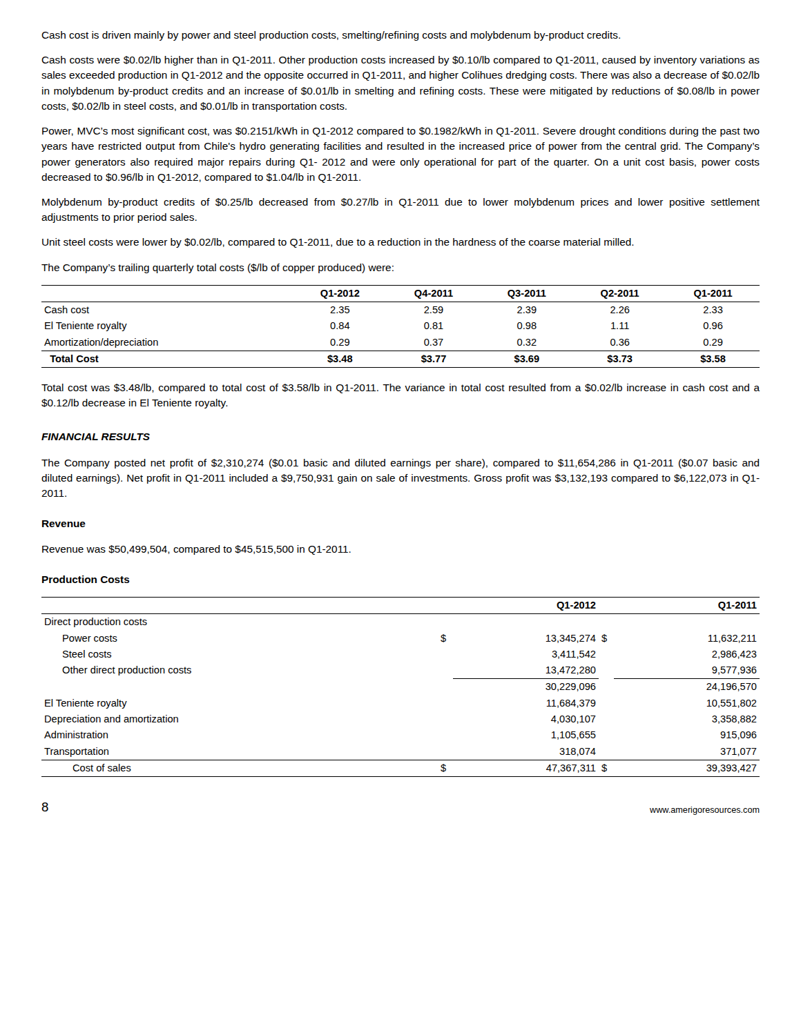Cash cost is driven mainly by power and steel production costs, smelting/refining costs and molybdenum by-product credits.
Cash costs were $0.02/lb higher than in Q1-2011. Other production costs increased by $0.10/lb compared to Q1-2011, caused by inventory variations as sales exceeded production in Q1-2012 and the opposite occurred in Q1-2011, and higher Colihues dredging costs. There was also a decrease of $0.02/lb in molybdenum by-product credits and an increase of $0.01/lb in smelting and refining costs. These were mitigated by reductions of $0.08/lb in power costs, $0.02/lb in steel costs, and $0.01/lb in transportation costs.
Power, MVC’s most significant cost, was $0.2151/kWh in Q1-2012 compared to $0.1982/kWh in Q1-2011. Severe drought conditions during the past two years have restricted output from Chile's hydro generating facilities and resulted in the increased price of power from the central grid. The Company’s power generators also required major repairs during Q1- 2012 and were only operational for part of the quarter. On a unit cost basis, power costs decreased to $0.96/lb in Q1-2012, compared to $1.04/lb in Q1-2011.
Molybdenum by-product credits of $0.25/lb decreased from $0.27/lb in Q1-2011 due to lower molybdenum prices and lower positive settlement adjustments to prior period sales.
Unit steel costs were lower by $0.02/lb, compared to Q1-2011, due to a reduction in the hardness of the coarse material milled.
The Company’s trailing quarterly total costs ($/lb of copper produced) were:
| | Q1-2012 | Q4-2011 | Q3-2011 | Q2-2011 | Q1-2011 |
| --- | --- | --- | --- | --- | --- |
| Cash cost | 2.35 | 2.59 | 2.39 | 2.26 | 2.33 |
| El Teniente royalty | 0.84 | 0.81 | 0.98 | 1.11 | 0.96 |
| Amortization/depreciation | 0.29 | 0.37 | 0.32 | 0.36 | 0.29 |
| Total Cost | $3.48 | $3.77 | $3.69 | $3.73 | $3.58 |
Total cost was $3.48/lb, compared to total cost of $3.58/lb in Q1-2011. The variance in total cost resulted from a $0.02/lb increase in cash cost and a $0.12/lb decrease in El Teniente royalty.
FINANCIAL RESULTS
The Company posted net profit of $2,310,274 ($0.01 basic and diluted earnings per share), compared to $11,654,286 in Q1-2011 ($0.07 basic and diluted earnings). Net profit in Q1-2011 included a $9,750,931 gain on sale of investments. Gross profit was $3,132,193 compared to $6,122,073 in Q1-2011.
Revenue
Revenue was $50,499,504, compared to $45,515,500 in Q1-2011.
Production Costs
| | Q1-2012 | Q1-2011 |
| --- | --- | --- |
| Direct production costs | | | | |
| Power costs | $ | 13,345,274 | $ | 11,632,211 |
| Steel costs | | 3,411,542 | | 2,986,423 |
| Other direct production costs | | 13,472,280 | | 9,577,936 |
| | | 30,229,096 | | 24,196,570 |
| El Teniente royalty | | 11,684,379 | | 10,551,802 |
| Depreciation and amortization | | 4,030,107 | | 3,358,882 |
| Administration | | 1,105,655 | | 915,096 |
| Transportation | | 318,074 | | 371,077 |
| Cost of sales | $ | 47,367,311 | $ | 39,393,427 |
8
www.amerigoresources.com